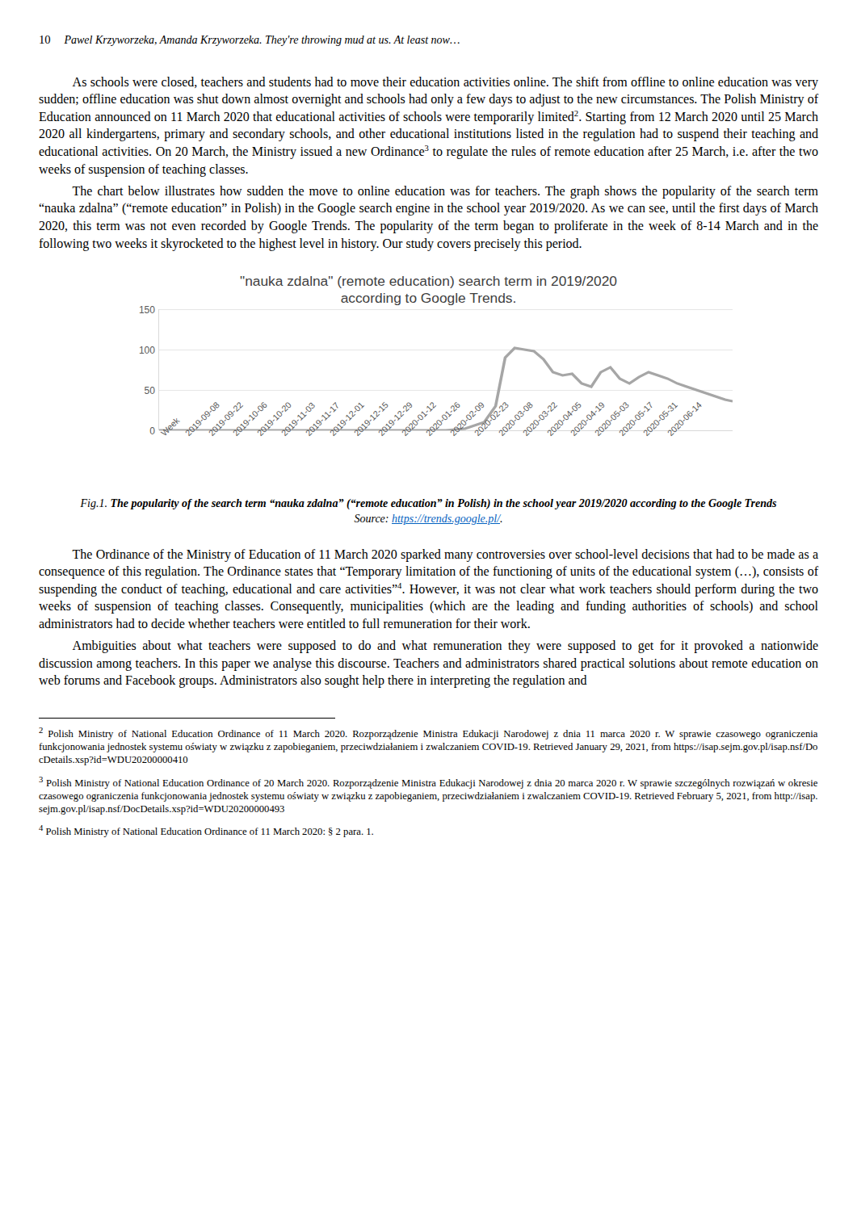10 Pawel Krzyworzeka, Amanda Krzyworzeka. They're throwing mud at us. At least now…
As schools were closed, teachers and students had to move their education activities online. The shift from offline to online education was very sudden; offline education was shut down almost overnight and schools had only a few days to adjust to the new circumstances. The Polish Ministry of Education announced on 11 March 2020 that educational activities of schools were temporarily limited2. Starting from 12 March 2020 until 25 March 2020 all kindergartens, primary and secondary schools, and other educational institutions listed in the regulation had to suspend their teaching and educational activities. On 20 March, the Ministry issued a new Ordinance3 to regulate the rules of remote education after 25 March, i.e. after the two weeks of suspension of teaching classes.
The chart below illustrates how sudden the move to online education was for teachers. The graph shows the popularity of the search term “nauka zdalna” (“remote education” in Polish) in the Google search engine in the school year 2019/2020. As we can see, until the first days of March 2020, this term was not even recorded by Google Trends. The popularity of the term began to proliferate in the week of 8-14 March and in the following two weeks it skyrocketed to the highest level in history. Our study covers precisely this period.
"nauka zdalna" (remote education) search term in 2019/2020
according to Google Trends.
150
100
50
0
Week 2019-09-08 2019-09-22 2019-10-06 2019-10-20 2019-11-03 2019-11-17 2019-12-01 2019-12-15 2019-12-29 2020-01-12 2020-01-26 2020-02-09 2020-02-23 2020-03-08 2020-03-22 2020-04-05 2020-04-19 2020-05-03 2020-05-17 2020-05-31 2020-06-14
Fig.1. The popularity of the search term “nauka zdalna” (“remote education” in Polish) in the school year 2019/2020 according to the Google Trends
Source: https://trends.google.pl/.
The Ordinance of the Ministry of Education of 11 March 2020 sparked many controversies over school-level decisions that had to be made as a consequence of this regulation. The Ordinance states that “Temporary limitation of the functioning of units of the educational system (…), consists of suspending the conduct of teaching, educational and care activities”4. However, it was not clear what work teachers should perform during the two weeks of suspension of teaching classes. Consequently, municipalities (which are the leading and funding authorities of schools) and school administrators had to decide whether teachers were entitled to full remuneration for their work.
Ambiguities about what teachers were supposed to do and what remuneration they were supposed to get for it provoked a nationwide discussion among teachers. In this paper we analyse this discourse. Teachers and administrators shared practical solutions about remote education on web forums and Facebook groups. Administrators also sought help there in interpreting the regulation and
2 Polish Ministry of National Education Ordinance of 11 March 2020. Rozporządzenie Ministra Edukacji Narodowej z dnia 11 marca 2020 r. W sprawie czasowego ograniczenia funkcjonowania jednostek systemu oświaty w związku z zapobieganiem, przeciwdziałaniem i zwalczaniem COVID-19. Retrieved January 29, 2021, from https://isap.sejm.gov.pl/isap.nsf/DocDetails.xsp?id=WDU20200000410
3 Polish Ministry of National Education Ordinance of 20 March 2020. Rozporządzenie Ministra Edukacji Narodowej z dnia 20 marca 2020 r. W sprawie szczególnych rozwiązań w okresie czasowego ograniczenia funkcjonowania jednostek systemu oświaty w związku z zapobieganiem, przeciwdziałaniem i zwalczaniem COVID-19. Retrieved February 5, 2021, from http://isap.sejm.gov.pl/isap.nsf/DocDetails.xsp?id=WDU20200000493
4 Polish Ministry of National Education Ordinance of 11 March 2020: § 2 para. 1.